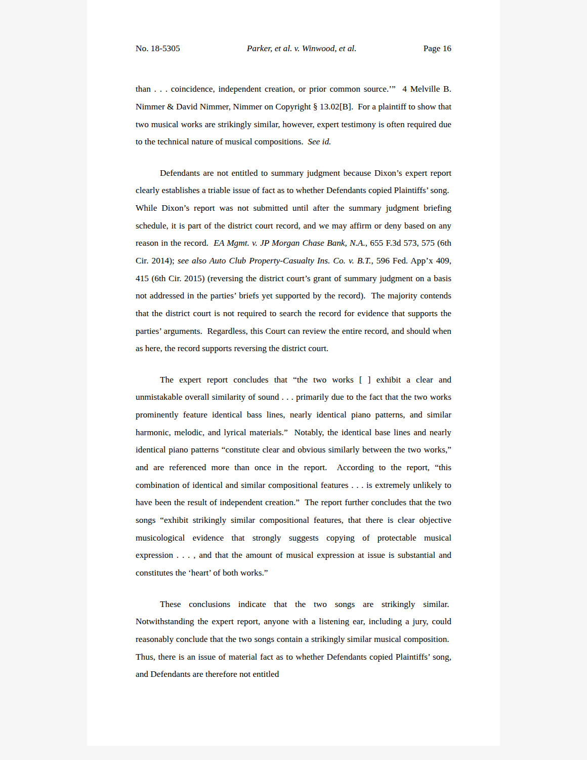No. 18-5305 Parker, et al. v. Winwood, et al. Page 16
than . . . coincidence, independent creation, or prior common source.’” 4 Melville B. Nimmer & David Nimmer, Nimmer on Copyright § 13.02[B]. For a plaintiff to show that two musical works are strikingly similar, however, expert testimony is often required due to the technical nature of musical compositions. See id.
Defendants are not entitled to summary judgment because Dixon’s expert report clearly establishes a triable issue of fact as to whether Defendants copied Plaintiffs’ song. While Dixon’s report was not submitted until after the summary judgment briefing schedule, it is part of the district court record, and we may affirm or deny based on any reason in the record. EA Mgmt. v. JP Morgan Chase Bank, N.A., 655 F.3d 573, 575 (6th Cir. 2014); see also Auto Club Property-Casualty Ins. Co. v. B.T., 596 Fed. App’x 409, 415 (6th Cir. 2015) (reversing the district court’s grant of summary judgment on a basis not addressed in the parties’ briefs yet supported by the record). The majority contends that the district court is not required to search the record for evidence that supports the parties’ arguments. Regardless, this Court can review the entire record, and should when as here, the record supports reversing the district court.
The expert report concludes that “the two works [ ] exhibit a clear and unmistakable overall similarity of sound . . . primarily due to the fact that the two works prominently feature identical bass lines, nearly identical piano patterns, and similar harmonic, melodic, and lyrical materials.” Notably, the identical base lines and nearly identical piano patterns “constitute clear and obvious similarly between the two works,” and are referenced more than once in the report. According to the report, “this combination of identical and similar compositional features . . . is extremely unlikely to have been the result of independent creation.” The report further concludes that the two songs “exhibit strikingly similar compositional features, that there is clear objective musicological evidence that strongly suggests copying of protectable musical expression . . . , and that the amount of musical expression at issue is substantial and constitutes the ‘heart’ of both works.”
These conclusions indicate that the two songs are strikingly similar. Notwithstanding the expert report, anyone with a listening ear, including a jury, could reasonably conclude that the two songs contain a strikingly similar musical composition. Thus, there is an issue of material fact as to whether Defendants copied Plaintiffs’ song, and Defendants are therefore not entitled